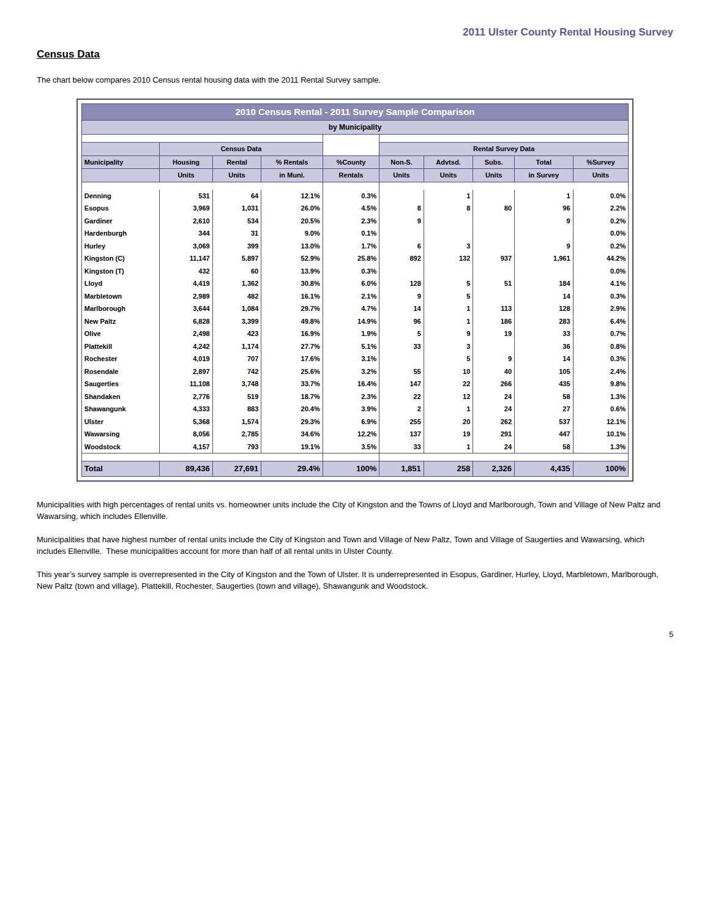2011 Ulster County Rental Housing Survey
Census Data
The chart below compares 2010 Census rental housing data with the 2011 Rental Survey sample.
| 2010 Census Rental - 2011 Survey Sample Comparison |
| by Municipality |
| | Census Data | | Rental Survey Data |
| Municipality | Housing | Rental | % Rentals | %County | Non-S. | Advtsd. | Subs. | Total | %Survey |
| | Units | Units | in Muni. | Rentals | Units | Units | Units | in Survey | Units |
| Denning | 531 | 64 | 12.1% | 0.3% | | 1 | | 1 | 0.0% |
| Esopus | 3,969 | 1,031 | 26.0% | 4.5% | 8 | 8 | 80 | 96 | 2.2% |
| Gardiner | 2,610 | 534 | 20.5% | 2.3% | 9 | | | 9 | 0.2% |
| Hardenburgh | 344 | 31 | 9.0% | 0.1% | | | | | 0.0% |
| Hurley | 3,069 | 399 | 13.0% | 1.7% | 6 | 3 | | 9 | 0.2% |
| Kingston (C) | 11,147 | 5,897 | 52.9% | 25.8% | 892 | 132 | 937 | 1,961 | 44.2% |
| Kingston (T) | 432 | 60 | 13.9% | 0.3% | | | | | 0.0% |
| Lloyd | 4,419 | 1,362 | 30.8% | 6.0% | 128 | 5 | 51 | 184 | 4.1% |
| Marbletown | 2,989 | 482 | 16.1% | 2.1% | 9 | 5 | | 14 | 0.3% |
| Marlborough | 3,644 | 1,084 | 29.7% | 4.7% | 14 | 1 | 113 | 128 | 2.9% |
| New Paltz | 6,828 | 3,399 | 49.8% | 14.9% | 96 | 1 | 186 | 283 | 6.4% |
| Olive | 2,498 | 423 | 16.9% | 1.9% | 5 | 9 | 19 | 33 | 0.7% |
| Plattekill | 4,242 | 1,174 | 27.7% | 5.1% | 33 | 3 | | 36 | 0.8% |
| Rochester | 4,019 | 707 | 17.6% | 3.1% | | 5 | 9 | 14 | 0.3% |
| Rosendale | 2,897 | 742 | 25.6% | 3.2% | 55 | 10 | 40 | 105 | 2.4% |
| Saugerties | 11,108 | 3,748 | 33.7% | 16.4% | 147 | 22 | 266 | 435 | 9.8% |
| Shandaken | 2,776 | 519 | 18.7% | 2.3% | 22 | 12 | 24 | 58 | 1.3% |
| Shawangunk | 4,333 | 883 | 20.4% | 3.9% | 2 | 1 | 24 | 27 | 0.6% |
| Ulster | 5,368 | 1,574 | 29.3% | 6.9% | 255 | 20 | 262 | 537 | 12.1% |
| Wawarsing | 8,056 | 2,785 | 34.6% | 12.2% | 137 | 19 | 291 | 447 | 10.1% |
| Woodstock | 4,157 | 793 | 19.1% | 3.5% | 33 | 1 | 24 | 58 | 1.3% |
| Total | 89,436 | 27,691 | 29.4% | 100% | 1,851 | 258 | 2,326 | 4,435 | 100% |
Municipalities with high percentages of rental units vs. homeowner units include the City of Kingston and the Towns of Lloyd and Marlborough, Town and Village of New Paltz and Wawarsing, which includes Ellenville.
Municipalities that have highest number of rental units include the City of Kingston and Town and Village of New Paltz, Town and Village of Saugerties and Wawarsing, which includes Ellenville. These municipalities account for more than half of all rental units in Ulster County.
This year’s survey sample is overrepresented in the City of Kingston and the Town of Ulster. It is underrepresented in Esopus, Gardiner, Hurley, Lloyd, Marbletown, Marlborough, New Paltz (town and village), Plattekill, Rochester, Saugerties (town and village), Shawangunk and Woodstock.
5